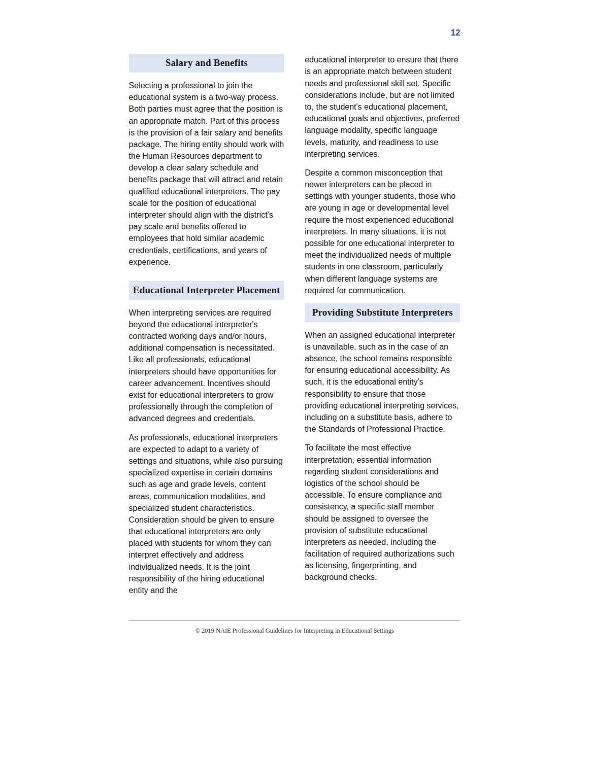12
Salary and Benefits
Selecting a professional to join the educational system is a two-way process. Both parties must agree that the position is an appropriate match. Part of this process is the provision of a fair salary and benefits package. The hiring entity should work with the Human Resources department to develop a clear salary schedule and benefits package that will attract and retain qualified educational interpreters. The pay scale for the position of educational interpreter should align with the district's pay scale and benefits offered to employees that hold similar academic credentials, certifications, and years of experience.
Educational Interpreter Placement
When interpreting services are required beyond the educational interpreter's contracted working days and/or hours, additional compensation is necessitated. Like all professionals, educational interpreters should have opportunities for career advancement. Incentives should exist for educational interpreters to grow professionally through the completion of advanced degrees and credentials.
As professionals, educational interpreters are expected to adapt to a variety of settings and situations, while also pursuing specialized expertise in certain domains such as age and grade levels, content areas, communication modalities, and specialized student characteristics. Consideration should be given to ensure that educational interpreters are only placed with students for whom they can interpret effectively and address individualized needs. It is the joint responsibility of the hiring educational entity and the
educational interpreter to ensure that there is an appropriate match between student needs and professional skill set. Specific considerations include, but are not limited to, the student's educational placement, educational goals and objectives, preferred language modality, specific language levels, maturity, and readiness to use interpreting services.
Despite a common misconception that newer interpreters can be placed in settings with younger students, those who are young in age or developmental level require the most experienced educational interpreters. In many situations, it is not possible for one educational interpreter to meet the individualized needs of multiple students in one classroom, particularly when different language systems are required for communication.
Providing Substitute Interpreters
When an assigned educational interpreter is unavailable, such as in the case of an absence, the school remains responsible for ensuring educational accessibility. As such, it is the educational entity's responsibility to ensure that those providing educational interpreting services, including on a substitute basis, adhere to the Standards of Professional Practice.
To facilitate the most effective interpretation, essential information regarding student considerations and logistics of the school should be accessible. To ensure compliance and consistency, a specific staff member should be assigned to oversee the provision of substitute educational interpreters as needed, including the facilitation of required authorizations such as licensing, fingerprinting, and background checks.
© 2019 NAIE Professional Guidelines for Interpreting in Educational Settings